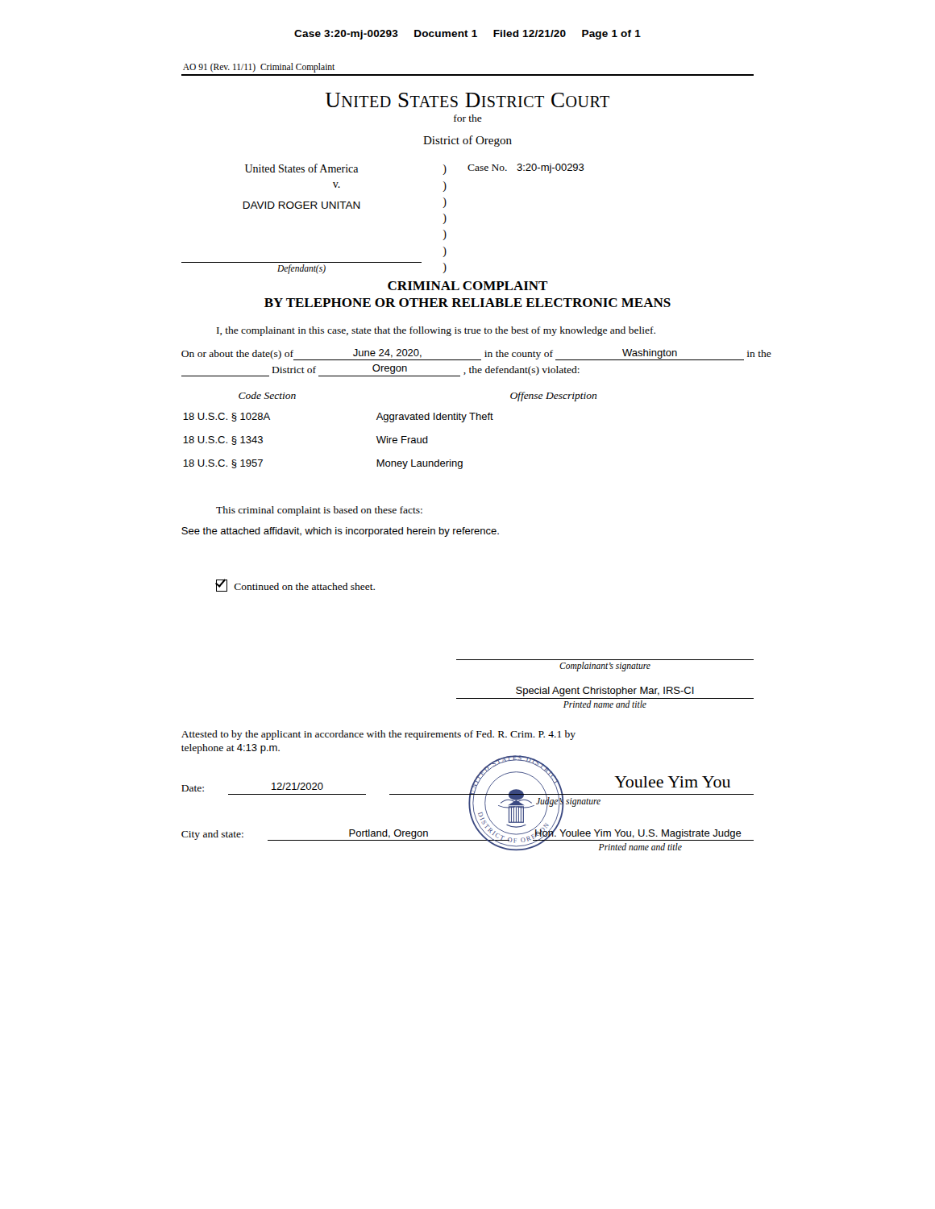Case 3:20-mj-00293 Document 1 Filed 12/21/20 Page 1 of 1
AO 91 (Rev. 11/11) Criminal Complaint
UNITED STATES DISTRICT COURT
for the
District of Oregon
| United States of America v. DAVID ROGER UNITAN Defendant(s) | ) ) ) ) ) ) ) | Case No. 3:20-mj-00293 |
CRIMINAL COMPLAINT
BY TELEPHONE OR OTHER RELIABLE ELECTRONIC MEANS
I, the complainant in this case, state that the following is true to the best of my knowledge and belief.
On or about the date(s) of June 24, 2020, in the county of Washington in the
District of Oregon , the defendant(s) violated:
| Code Section | Offense Description |
| --- | --- |
| 18 U.S.C. § 1028A | Aggravated Identity Theft |
| 18 U.S.C. § 1343 | Wire Fraud |
| 18 U.S.C. § 1957 | Money Laundering |
This criminal complaint is based on these facts:
See the attached affidavit, which is incorporated herein by reference.
Continued on the attached sheet.
Complainant’s signature
Special Agent Christopher Mar, IRS-CI
Printed name and title
Attested to by the applicant in accordance with the requirements of Fed. R. Crim. P. 4.1 by
telephone at 4:13 p.m.
UNITED STATES DISTRICT DISTRICT OF OREGON
Date: 12/21/2020 Youlee Yim You
Date: Judge’s signature
City and state: Portland, Oregon Hon. Youlee Yim You, U.S. Magistrate Judge
City and state: Printed name and title